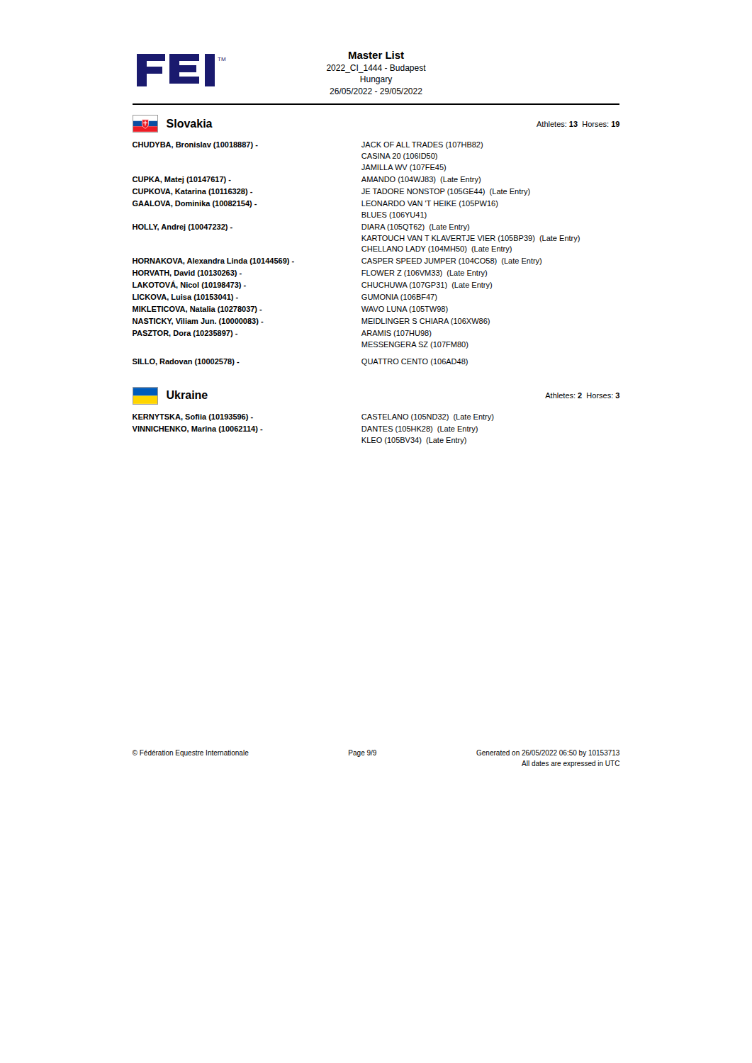TM
Master List
2022_CI_1444 - Budapest
Hungary
26/05/2022 - 29/05/2022
Slovakia
Athletes: 13 Horses: 19
| CHUDYBA, Bronislav (10018887) - | JACK OF ALL TRADES (107HB82) CASINA 20 (106ID50) JAMILLA WV (107FE45) |
| CUPKA, Matej (10147617) - | AMANDO (104WJ83) (Late Entry) |
| CUPKOVA, Katarina (10116328) - | JE TADORE NONSTOP (105GE44) (Late Entry) |
| GAALOVA, Dominika (10082154) - | LEONARDO VAN 'T HEIKE (105PW16) BLUES (106YU41) |
| HOLLY, Andrej (10047232) - | DIARA (105QT62) (Late Entry) KARTOUCH VAN T KLAVERTJE VIER (105BP39) (Late Entry) CHELLANO LADY (104MH50) (Late Entry) |
| HORNAKOVA, Alexandra Linda (10144569) - | CASPER SPEED JUMPER (104CO58) (Late Entry) |
| HORVATH, David (10130263) - | FLOWER Z (106VM33) (Late Entry) |
| LAKOTOVÁ, Nicol (10198473) - | CHUCHUWA (107GP31) (Late Entry) |
| LICKOVA, Luisa (10153041) - | GUMONIA (106BF47) |
| MIKLETICOVA, Natalia (10278037) - | WAVO LUNA (105TW98) |
| NASTICKY, Viliam Jun. (10000083) - | MEIDLINGER S CHIARA (106XW86) |
| PASZTOR, Dora (10235897) - | ARAMIS (107HU98) MESSENGERA SZ (107FM80) |
| SILLO, Radovan (10002578) - | QUATTRO CENTO (106AD48) |
Ukraine
Athletes: 2 Horses: 3
| KERNYTSKA, Sofiia (10193596) - | CASTELANO (105ND32) (Late Entry) |
| VINNICHENKO, Marina (10062114) - | DANTES (105HK28) (Late Entry) KLEO (105BV34) (Late Entry) |
© Fédération Equestre Internationale
Page 9/9
Generated on 26/05/2022 06:50 by 10153713
All dates are expressed in UTC